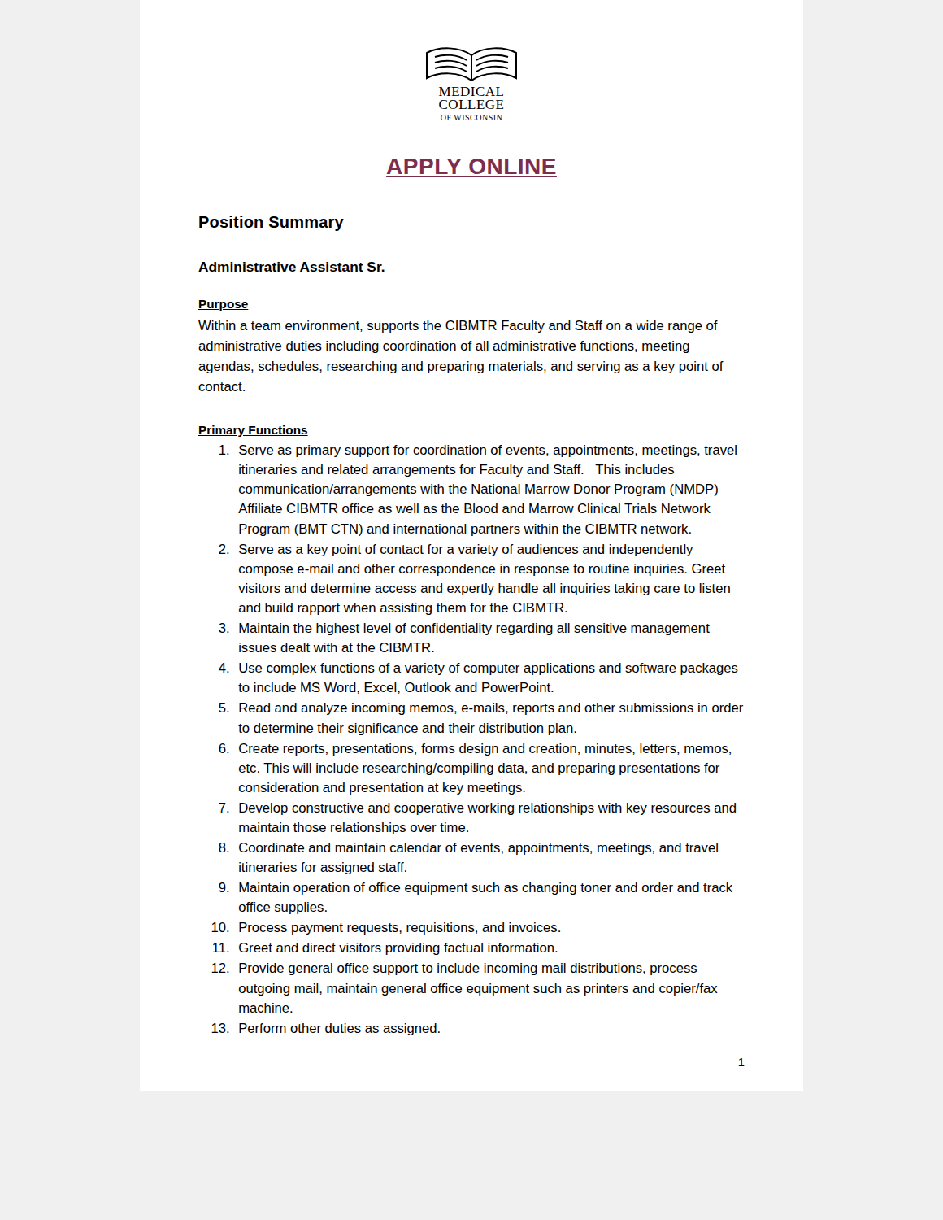APPLY ONLINE
Position Summary
Administrative Assistant Sr.
Purpose
Within a team environment, supports the CIBMTR Faculty and Staff on a wide range of administrative duties including coordination of all administrative functions, meeting agendas, schedules, researching and preparing materials, and serving as a key point of contact.
Primary Functions
Serve as primary support for coordination of events, appointments, meetings, travel itineraries and related arrangements for Faculty and Staff. This includes communication/arrangements with the National Marrow Donor Program (NMDP) Affiliate CIBMTR office as well as the Blood and Marrow Clinical Trials Network Program (BMT CTN) and international partners within the CIBMTR network.
Serve as a key point of contact for a variety of audiences and independently compose e-mail and other correspondence in response to routine inquiries. Greet visitors and determine access and expertly handle all inquiries taking care to listen and build rapport when assisting them for the CIBMTR.
Maintain the highest level of confidentiality regarding all sensitive management issues dealt with at the CIBMTR.
Use complex functions of a variety of computer applications and software packages to include MS Word, Excel, Outlook and PowerPoint.
Read and analyze incoming memos, e-mails, reports and other submissions in order to determine their significance and their distribution plan.
Create reports, presentations, forms design and creation, minutes, letters, memos, etc. This will include researching/compiling data, and preparing presentations for consideration and presentation at key meetings.
Develop constructive and cooperative working relationships with key resources and maintain those relationships over time.
Coordinate and maintain calendar of events, appointments, meetings, and travel itineraries for assigned staff.
Maintain operation of office equipment such as changing toner and order and track office supplies.
Process payment requests, requisitions, and invoices.
Greet and direct visitors providing factual information.
Provide general office support to include incoming mail distributions, process outgoing mail, maintain general office equipment such as printers and copier/fax machine.
Perform other duties as assigned.
1